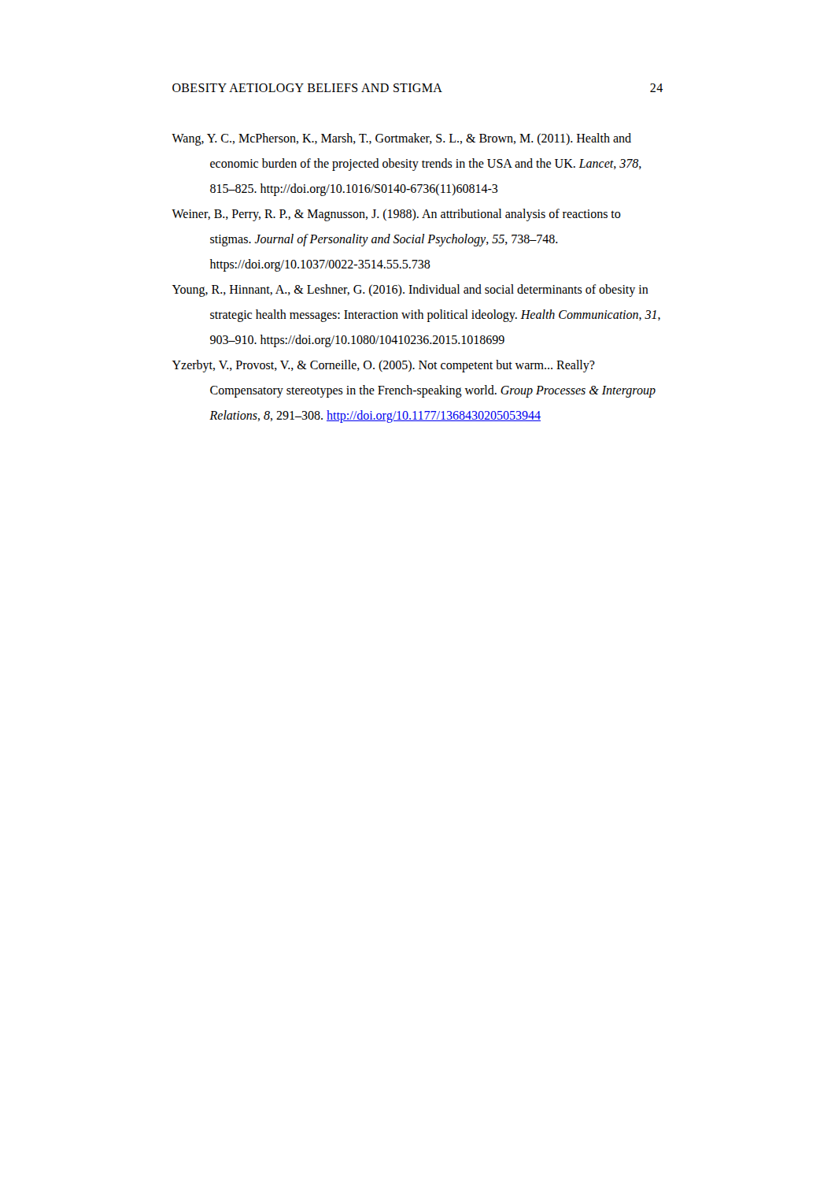Obesity Aetiology Beliefs and Stigma 24
Wang, Y. C., McPherson, K., Marsh, T., Gortmaker, S. L., & Brown, M. (2011). Health and economic burden of the projected obesity trends in the USA and the UK. Lancet, 378, 815–825. http://doi.org/10.1016/S0140-6736(11)60814-3
Weiner, B., Perry, R. P., & Magnusson, J. (1988). An attributional analysis of reactions to stigmas. Journal of Personality and Social Psychology, 55, 738–748. https://doi.org/10.1037/0022-3514.55.5.738
Young, R., Hinnant, A., & Leshner, G. (2016). Individual and social determinants of obesity in strategic health messages: Interaction with political ideology. Health Communication, 31, 903–910. https://doi.org/10.1080/10410236.2015.1018699
Yzerbyt, V., Provost, V., & Corneille, O. (2005). Not competent but warm... Really? Compensatory stereotypes in the French-speaking world. Group Processes & Intergroup Relations, 8, 291–308. http://doi.org/10.1177/1368430205053944